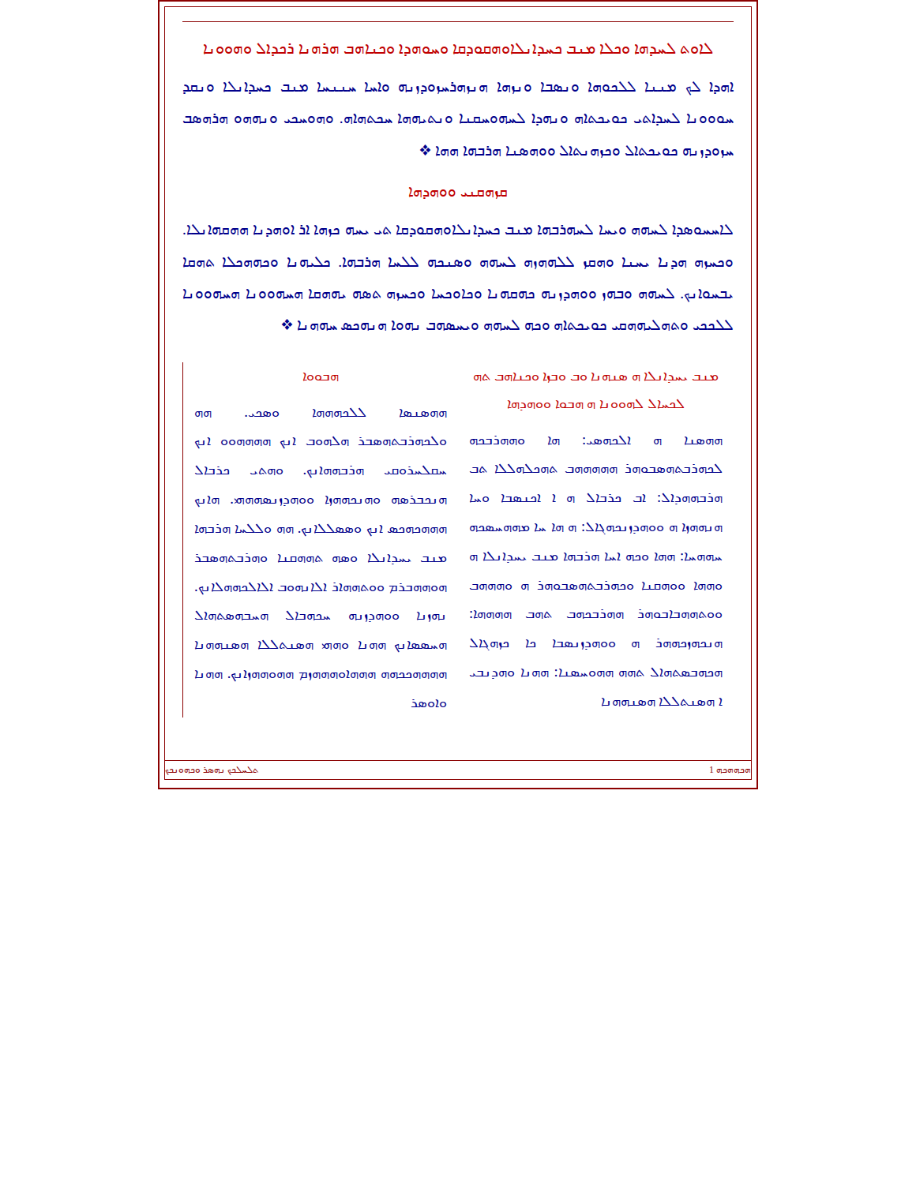ܠܐܘܬ ܠܚܕܗܐ ܘܟܠܐ ܡܢܒ ܟܚܕܐܢܠܐܘܗܩܘܕܩܐ ܘܚܘܗܕܐ ܘܟܢܐܗܒ ܗܪܗܢܐ ܪܟܕܐܠ ܘܗܘܘܢܐ
ܐܗܕܐ ܠܟ ܡܢܢܐ ܠܠܟܘܗܐ ܘܢܣܒܐ ܘܢܙܗܐ ܗܢܙܗܪܚܙܘܕܙܢܗ ܘܐܚܐ ܚܢܢܚܐ ܡܢܒ ܟܚܕܐܢܠܐ ܘܢܩܕ ܚܘܘܘܢܐ ܠܚܕܐܬܝ ܟܘܝܟܬܐܗ ܘܢܗܕܐ ܠܚܗܘܚܩܢܐ ܘܢܬܝܗܗܐ ܚܟܬܗܐܗ. ܘܗܘܚܟܝ ܘܢܗܗܘ ܗܪܗܣܒ ܚܙܘܕܙܢܗ ܟܘܝܟܬܐܠ ܘܟܙܗܢܬܐܠ ܘܘܗܣܢܐ ܗܪܒܗܐ ܗܗܐ ❖
ܩܙܗܩܢܝ ܘܘܗܕܗܐ
ܠܐܚܚܘܣܕܐ ܠܚܗܗ ܘܝܚܐ ܠܚܗܪܒܗܐ ܡܢܒ ܟܚܕܐܢܠܐܘܗܩܘܕܩܐ ܬܝ ܝܚܗ ܟܙܗܐ ܐܪ ܐܘܗܕܢܐ ܗܗܩܗܐܢܠܐ. ܘܟܚܙܗ ܗܕܢܐ ܝܚܢܐ ܘܗܩܙ ܠܠܗܗܙܗ ܠܚܗܗ ܘܣܢܟܗ ܠܠܚܐ ܗܪܒܗܐ. ܟܠܝܗܢܐ ܘܟܗܗܟܠܐ ܬܗܩܐ ܝܒܚܘܐܢܟ. ܠܚܗܗ ܘܒܗܙ ܘܘܗܕܙܢܗ ܟܗܩܗܢܐ ܘܟܐܘܟܚܐ ܘܟܚܙܗ ܬܣܗ ܝܗܗܩܐ ܗܚܗܘܘܢܐ ܗܚܗܘܘܢܐ ܠܠܟܟܝ ܘܬܗܠܝܗܗܩܝ ܟܘܝܟܬܐܗ ܘܟܗ ܠܚܗܗ ܘܝܚܣܗܒ ܢܗܘܐ ܗܢܗܟܣ ܚܗܗܢܐ ❖
ܡܢܒ ܝܚܕܐܢܠܐ ܗ ܣܢܗܢܐ ܘܒ ܘܒܙܐ ܘܟܢܐܗܒ ܬܗ ܠܟܚܐܠ ܠܗܘܘܢܐ ܗ ܗܒܘܐ ܘܘܗܕܗܐ
ܗܗܣܢܐ ܗ ܐܠܟܗܣܝ: ܗܐ ܘܗܗܪܒܟܗ ܠܟܗܪܒܬܗܣܒܘܗܪ ܗܗܗܗܗܒ ܬܗܟܠܗܠܠܐ ܬܒ ܗܪܒܗܗܕܐܠ: ܐܒ ܟܪܒܐܠ ܗ ܐ ܐܟܢܣܒܐ ܘܚܐ ܗܢܗܗܙܐ ܗ ܘܘܗܕܙܢܟܗܓܐܠ: ܗ ܗܐ ܚܐ ܡܗܗܚܣܟܗ ܚܗܗܚܐ: ܗܗܐ ܘܟܗ ܐܚܐ ܗܪܒܗܐ ܡܢܒ ܝܚܕܐܢܠܐ ܗ ܘܗܗܐ ܘܘܗܩܢܐ ܘܟܗܪܒܬܗܣܒܘܗܪ ܗ ܘܗܗܗܒ ܘܘܬܗܗܒܐܒܘܗܪ ܗܗܪܒܟܗܒ ܬܗܒ ܗܗܗܗܐ: ܗܢܟܗܙܟܗܗܪ ܗ ܘܘܗܕܙܢܣܒܐ ܟܐ ܟܙܗܓܐܠ ܗܟܗܒܣܬܗܐܠ ܬܗܗ ܗܗܘܚܣܢܐ: ܗܗܢܐ ܘܗܕܢܒܝ ܐ ܗܣܢܬܠܠܐ ܗܣܢܗܗܢܐ
ܗܒܘܘܐ
ܗܗܣܢܣܐ ܠܠܟܗܗܗܐ ܘܣܟܝ. ܗܗ ܘܠܟܗܪܒܬܗܣܒܪ ܗܠܗܘܒ ܐܢܟ ܗܗܗܗܘܘ ܐܢܟ ܚܩܠܚܪܘܩܝ ܗܪܒܗܗܐܢܟ. ܘܗܬܝ ܟܪܒܐܠ ܗܢܟܒܪܣܗ ܘܗܢܟܗܗܙܐ ܘܘܗܕܙܢܣܗܗܗܝ. ܗܐܢܟ ܗܗܗܟܗܟܣ ܐܢܟ ܘܣܣܠܠܐܢܟ. ܗܗ ܘܠܠܚܐ ܗܪܒܗܐ ܡܢܒ ܝܚܕܐܢܠܐ ܘܣܗ ܬܗܗܩܢܐ ܘܗܪܒܬܗܣܒܪ ܗܘܗܗܒܪܡ ܘܘܬܗܗܐܪ ܐܠܐܢܗܘܒ ܐܠܐܠܟܗܗܠܐܢܟ. ܢܗܙܢܐ ܘܘܗܕܙܢܗ ܚܟܗܒܐܠ ܗܚܒܗܣܬܗܐܠ ܗܚܣܣܐܢܟ ܗܗܢܐ ܘܗܗܝ ܗܣܢܬܠܠܐ ܗܣܢܗܗܢܐ ܗܗܗܗܟܟܗܗ ܗܗܗܐܘܗܗܗܙܡ ܗܗܘܗܗܙܐܢܟ. ܗܗܢܐ ܘܐܘܣܪ
1 ܗܟܗܗܟܗ
ܬܠܚܠܟܟ ܢܗܣܪ ܘܟܗܘܢܟܟ